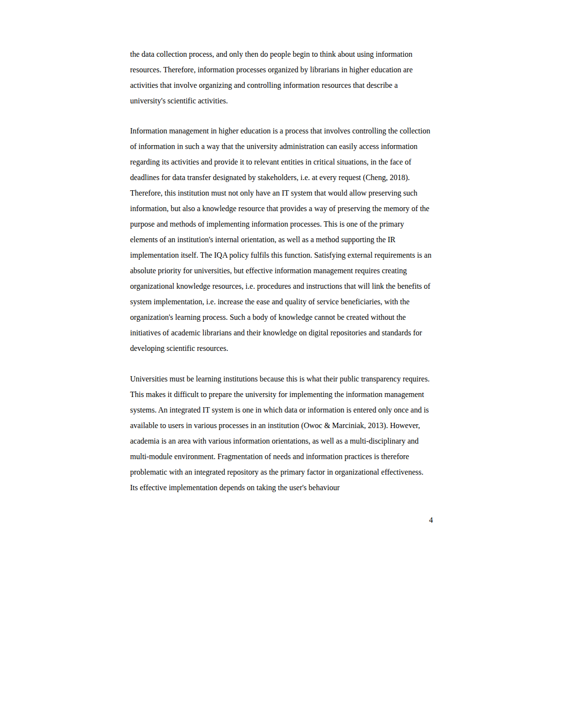the data collection process, and only then do people begin to think about using information resources. Therefore, information processes organized by librarians in higher education are activities that involve organizing and controlling information resources that describe a university's scientific activities.
Information management in higher education is a process that involves controlling the collection of information in such a way that the university administration can easily access information regarding its activities and provide it to relevant entities in critical situations, in the face of deadlines for data transfer designated by stakeholders, i.e. at every request (Cheng, 2018). Therefore, this institution must not only have an IT system that would allow preserving such information, but also a knowledge resource that provides a way of preserving the memory of the purpose and methods of implementing information processes. This is one of the primary elements of an institution's internal orientation, as well as a method supporting the IR implementation itself. The IQA policy fulfils this function. Satisfying external requirements is an absolute priority for universities, but effective information management requires creating organizational knowledge resources, i.e. procedures and instructions that will link the benefits of system implementation, i.e. increase the ease and quality of service beneficiaries, with the organization's learning process. Such a body of knowledge cannot be created without the initiatives of academic librarians and their knowledge on digital repositories and standards for developing scientific resources.
Universities must be learning institutions because this is what their public transparency requires. This makes it difficult to prepare the university for implementing the information management systems. An integrated IT system is one in which data or information is entered only once and is available to users in various processes in an institution (Owoc & Marciniak, 2013). However, academia is an area with various information orientations, as well as a multi-disciplinary and multi-module environment. Fragmentation of needs and information practices is therefore problematic with an integrated repository as the primary factor in organizational effectiveness. Its effective implementation depends on taking the user's behaviour
4